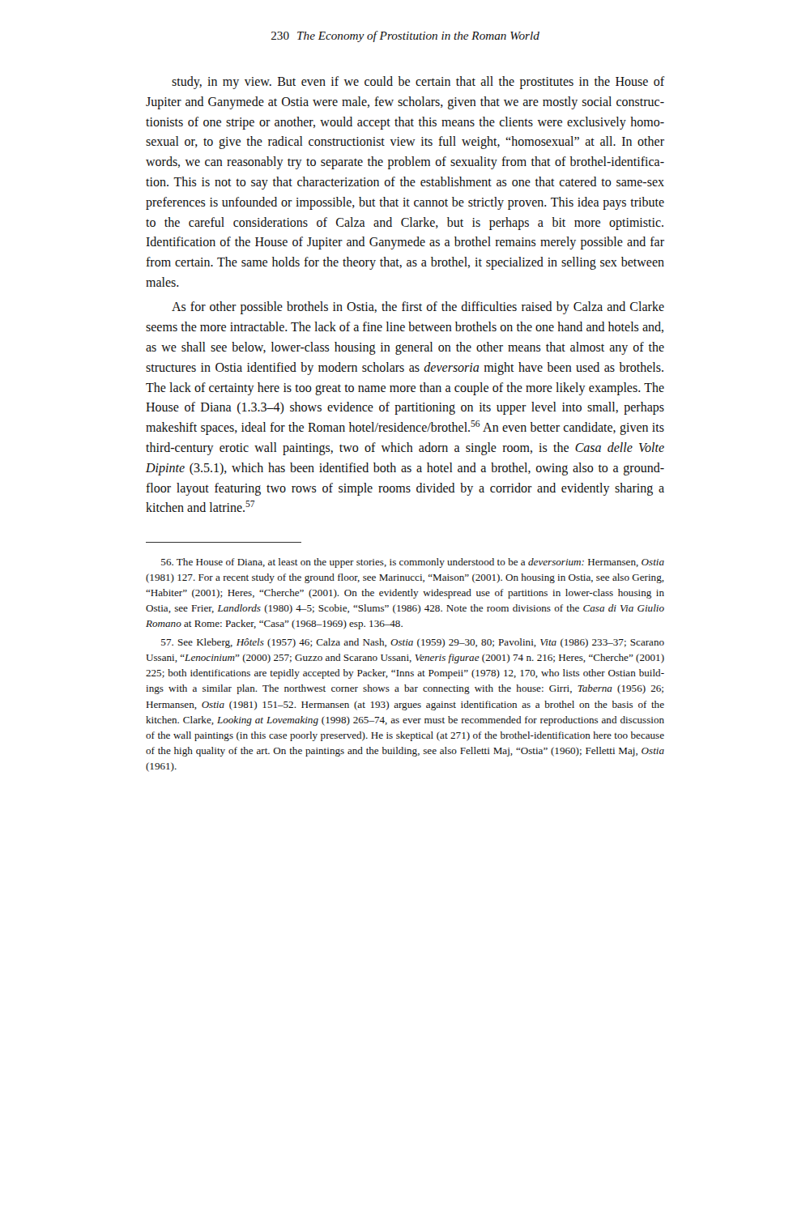230 The Economy of Prostitution in the Roman World
study, in my view. But even if we could be certain that all the prostitutes in the House of Jupiter and Ganymede at Ostia were male, few scholars, given that we are mostly social constructionists of one stripe or another, would accept that this means the clients were exclusively homosexual or, to give the radical constructionist view its full weight, “homosexual” at all. In other words, we can reasonably try to separate the problem of sexuality from that of brothel-identification. This is not to say that characterization of the establishment as one that catered to same-sex preferences is unfounded or impossible, but that it cannot be strictly proven. This idea pays tribute to the careful considerations of Calza and Clarke, but is perhaps a bit more optimistic. Identification of the House of Jupiter and Ganymede as a brothel remains merely possible and far from certain. The same holds for the theory that, as a brothel, it specialized in selling sex between males.
As for other possible brothels in Ostia, the first of the difficulties raised by Calza and Clarke seems the more intractable. The lack of a fine line between brothels on the one hand and hotels and, as we shall see below, lower-class housing in general on the other means that almost any of the structures in Ostia identified by modern scholars as deversoria might have been used as brothels. The lack of certainty here is too great to name more than a couple of the more likely examples. The House of Diana (1.3.3–4) shows evidence of partitioning on its upper level into small, perhaps makeshift spaces, ideal for the Roman hotel/residence/brothel.56 An even better candidate, given its third-century erotic wall paintings, two of which adorn a single room, is the Casa delle Volte Dipinte (3.5.1), which has been identified both as a hotel and a brothel, owing also to a ground-floor layout featuring two rows of simple rooms divided by a corridor and evidently sharing a kitchen and latrine.57
56. The House of Diana, at least on the upper stories, is commonly understood to be a deversorium: Hermansen, Ostia (1981) 127. For a recent study of the ground floor, see Marinucci, “Maison” (2001). On housing in Ostia, see also Gering, “Habiter” (2001); Heres, “Cherche” (2001). On the evidently widespread use of partitions in lower-class housing in Ostia, see Frier, Landlords (1980) 4–5; Scobie, “Slums” (1986) 428. Note the room divisions of the Casa di Via Giulio Romano at Rome: Packer, “Casa” (1968–1969) esp. 136–48.
57. See Kleberg, Hôtels (1957) 46; Calza and Nash, Ostia (1959) 29–30, 80; Pavolini, Vita (1986) 233–37; Scarano Ussani, “Lenocinium” (2000) 257; Guzzo and Scarano Ussani, Veneris figurae (2001) 74 n. 216; Heres, “Cherche” (2001) 225; both identifications are tepidly accepted by Packer, “Inns at Pompeii” (1978) 12, 170, who lists other Ostian buildings with a similar plan. The northwest corner shows a bar connecting with the house: Girri, Taberna (1956) 26; Hermansen, Ostia (1981) 151–52. Hermansen (at 193) argues against identification as a brothel on the basis of the kitchen. Clarke, Looking at Lovemaking (1998) 265–74, as ever must be recommended for reproductions and discussion of the wall paintings (in this case poorly preserved). He is skeptical (at 271) of the brothel-identification here too because of the high quality of the art. On the paintings and the building, see also Felletti Maj, “Ostia” (1960); Felletti Maj, Ostia (1961).